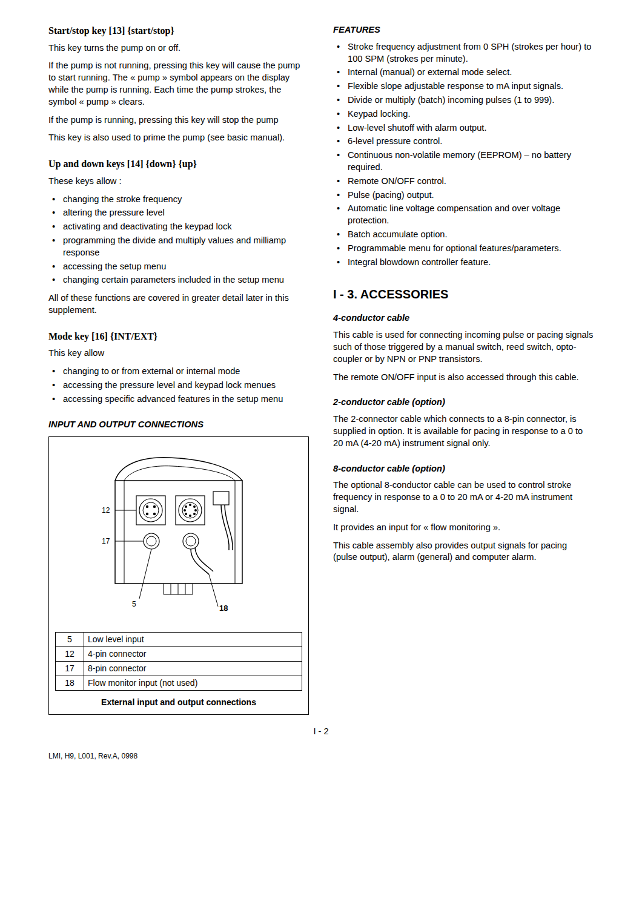Start/stop key [13] {start/stop}
This key turns the pump on or off.
If the pump is not running, pressing this key will cause the pump to start running. The « pump » symbol appears on the display while the pump is running. Each time the pump strokes, the symbol « pump » clears.
If the pump is running, pressing this key will stop the pump
This key is also used to prime the pump (see basic manual).
Up and down keys [14] {down} {up}
These keys allow :
changing the stroke frequency
altering the pressure level
activating and deactivating the keypad lock
programming the divide and multiply values and milliamp response
accessing the setup menu
changing certain parameters included in the setup menu
All of these functions are covered in greater detail later in this supplement.
Mode key [16] {INT/EXT}
This key allow
changing to or from external or internal mode
accessing the pressure level and keypad lock menues
accessing specific advanced features in the setup menu
INPUT AND OUTPUT CONNECTIONS
12 17 5 18
| 5 | Low level input |
| 12 | 4-pin connector |
| 17 | 8-pin connector |
| 18 | Flow monitor input (not used) |
External input and output connections
FEATURES
Stroke frequency adjustment from 0 SPH (strokes per hour) to 100 SPM (strokes per minute).
Internal (manual) or external mode select.
Flexible slope adjustable response to mA input signals.
Divide or multiply (batch) incoming pulses (1 to 999).
Keypad locking.
Low-level shutoff with alarm output.
6-level pressure control.
Continuous non-volatile memory (EEPROM) – no battery required.
Remote ON/OFF control.
Pulse (pacing) output.
Automatic line voltage compensation and over voltage protection.
Batch accumulate option.
Programmable menu for optional features/parameters.
Integral blowdown controller feature.
I - 3. ACCESSORIES
4-conductor cable
This cable is used for connecting incoming pulse or pacing signals such of those triggered by a manual switch, reed switch, opto-coupler or by NPN or PNP transistors.
The remote ON/OFF input is also accessed through this cable.
2-conductor cable (option)
The 2-connector cable which connects to a 8-pin connector, is supplied in option. It is available for pacing in response to a 0 to 20 mA (4-20 mA) instrument signal only.
8-conductor cable (option)
The optional 8-conductor cable can be used to control stroke frequency in response to a 0 to 20 mA or 4-20 mA instrument signal.
It provides an input for « flow monitoring ».
This cable assembly also provides output signals for pacing (pulse output), alarm (general) and computer alarm.
I - 2
LMI, H9, L001, Rev.A, 0998